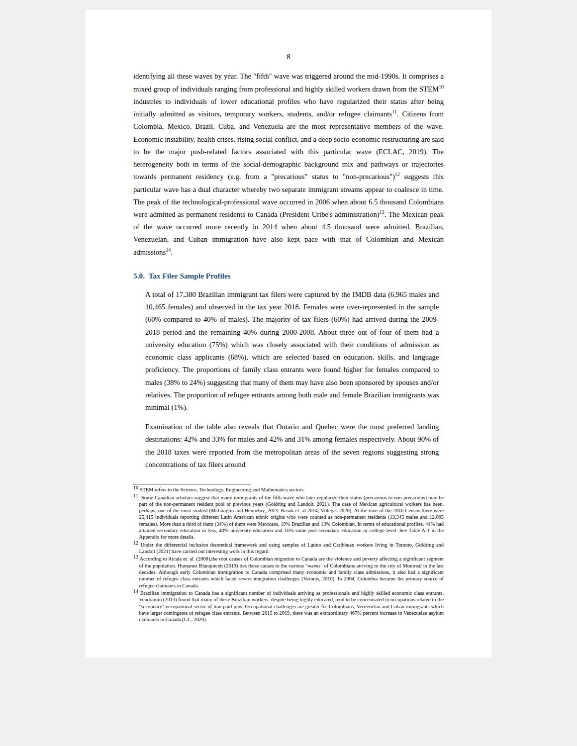8
identifying all these waves by year. The "fifth" wave was triggered around the mid-1990s. It comprises a mixed group of individuals ranging from professional and highly skilled workers drawn from the STEM10 industries to individuals of lower educational profiles who have regularized their status after being initially admitted as visitors, temporary workers, students, and/or refugee claimants11. Citizens from Colombia, Mexico, Brazil, Cuba, and Venezuela are the most representative members of the wave. Economic instability, health crises, rising social conflict, and a deep socio-economic restructuring are said to be the major push-related factors associated with this particular wave (ECLAC, 2019). The heterogeneity both in terms of the social-demographic background mix and pathways or trajectories towards permanent residency (e.g. from a "precarious" status to "non-precarious")12 suggests this particular wave has a dual character whereby two separate immigrant streams appear to coalesce in time. The peak of the technological-professional wave occurred in 2006 when about 6.5 thousand Colombians were admitted as permanent residents to Canada (President Uribe's administration)13. The Mexican peak of the wave occurred more recently in 2014 when about 4.5 thousand were admitted. Brazilian, Venezuelan, and Cuban immigration have also kept pace with that of Colombian and Mexican admissions14.
5.0. Tax Filer Sample Profiles
A total of 17,380 Brazilian immigrant tax filers were captured by the IMDB data (6,965 males and 10,465 females) and observed in the tax year 2018. Females were over-represented in the sample (60% compared to 40% of males). The majority of tax filers (60%) had arrived during the 2009-2018 period and the remaining 40% during 2000-2008. About three out of four of them had a university education (75%) which was closely associated with their conditions of admission as economic class applicants (68%), which are selected based on education, skills, and language proficiency. The proportions of family class entrants were found higher for females compared to males (38% to 24%) suggesting that many of them may have also been sponsored by spouses and/or relatives. The proportion of refugee entrants among both male and female Brazilian immigrants was minimal (1%).
Examination of the table also reveals that Ontario and Quebec were the most preferred landing destinations: 42% and 33% for males and 42% and 31% among females respectively. About 90% of the 2018 taxes were reported from the metropolitan areas of the seven regions suggesting strong concentrations of tax filers around
10 STEM refers to the Science, Technology, Engineering and Mathematics sectors.
11 Some Canadian scholars suggest that many immigrants of the fifth wave who later regularize their status (precarious to non-precarious) may be part of the non-permanent resident pool of previous years (Goldring and Landolt, 2021). The case of Mexican agricultural workers has been, perhaps, one of the most studied (McLauglin and Hennebry, 2013; Basok et. al 2014; Villegas 2020). At the time of the 2016 Census there were 25,415 individuals reporting different Latin American ethnic origins who were counted as non-permanent residents (13,345 males and 12,065 females). More than a third of them (34%) of them were Mexicans, 19% Brazilian and 13% Colombian. In terms of educational profiles, 44% had attained secondary education or less, 40% university education and 16% some post-secondary education or college level. See Table A-1 in the Appendix for more details.
12 Under the differential inclusion theoretical framework and using samples of Latino and Caribbean workers living in Toronto, Goldring and Landolt (2021) have carried out interesting work in this regard.
13 According to Alcala et. al. (2008),the root causes of Colombian migration to Canada are the violence and poverty affecting a significant segment of the population. Humanez Blanquicett (2019) ties these causes to the various "waves" of Colombians arriving to the city of Montreal in the last decades. Although early Colombian immigration to Canada comprised many economic and family class admissions, it also had a significant number of refugee class entrants which faced severe integration challenges (Veronis, 2010). In 2004, Colombia became the primary source of refugee claimants in Canada.
14 Brazilian immigration to Canada has a significant number of individuals arriving as professionals and highly skilled economic class entrants. Vendramin (2013) found that many of these Brazilian workers, despite being highly educated, tend to be concentrated in occupations related to the "secondary" occupational sector of low-paid jobs. Occupational challenges are greater for Colombians, Venezuelan and Cuban immigrants which have larger contingents of refugee class entrants. Between 2015 to 2019, there was an extraordinary 467% percent increase in Venezuelan asylum claimants in Canada (GC, 2020).